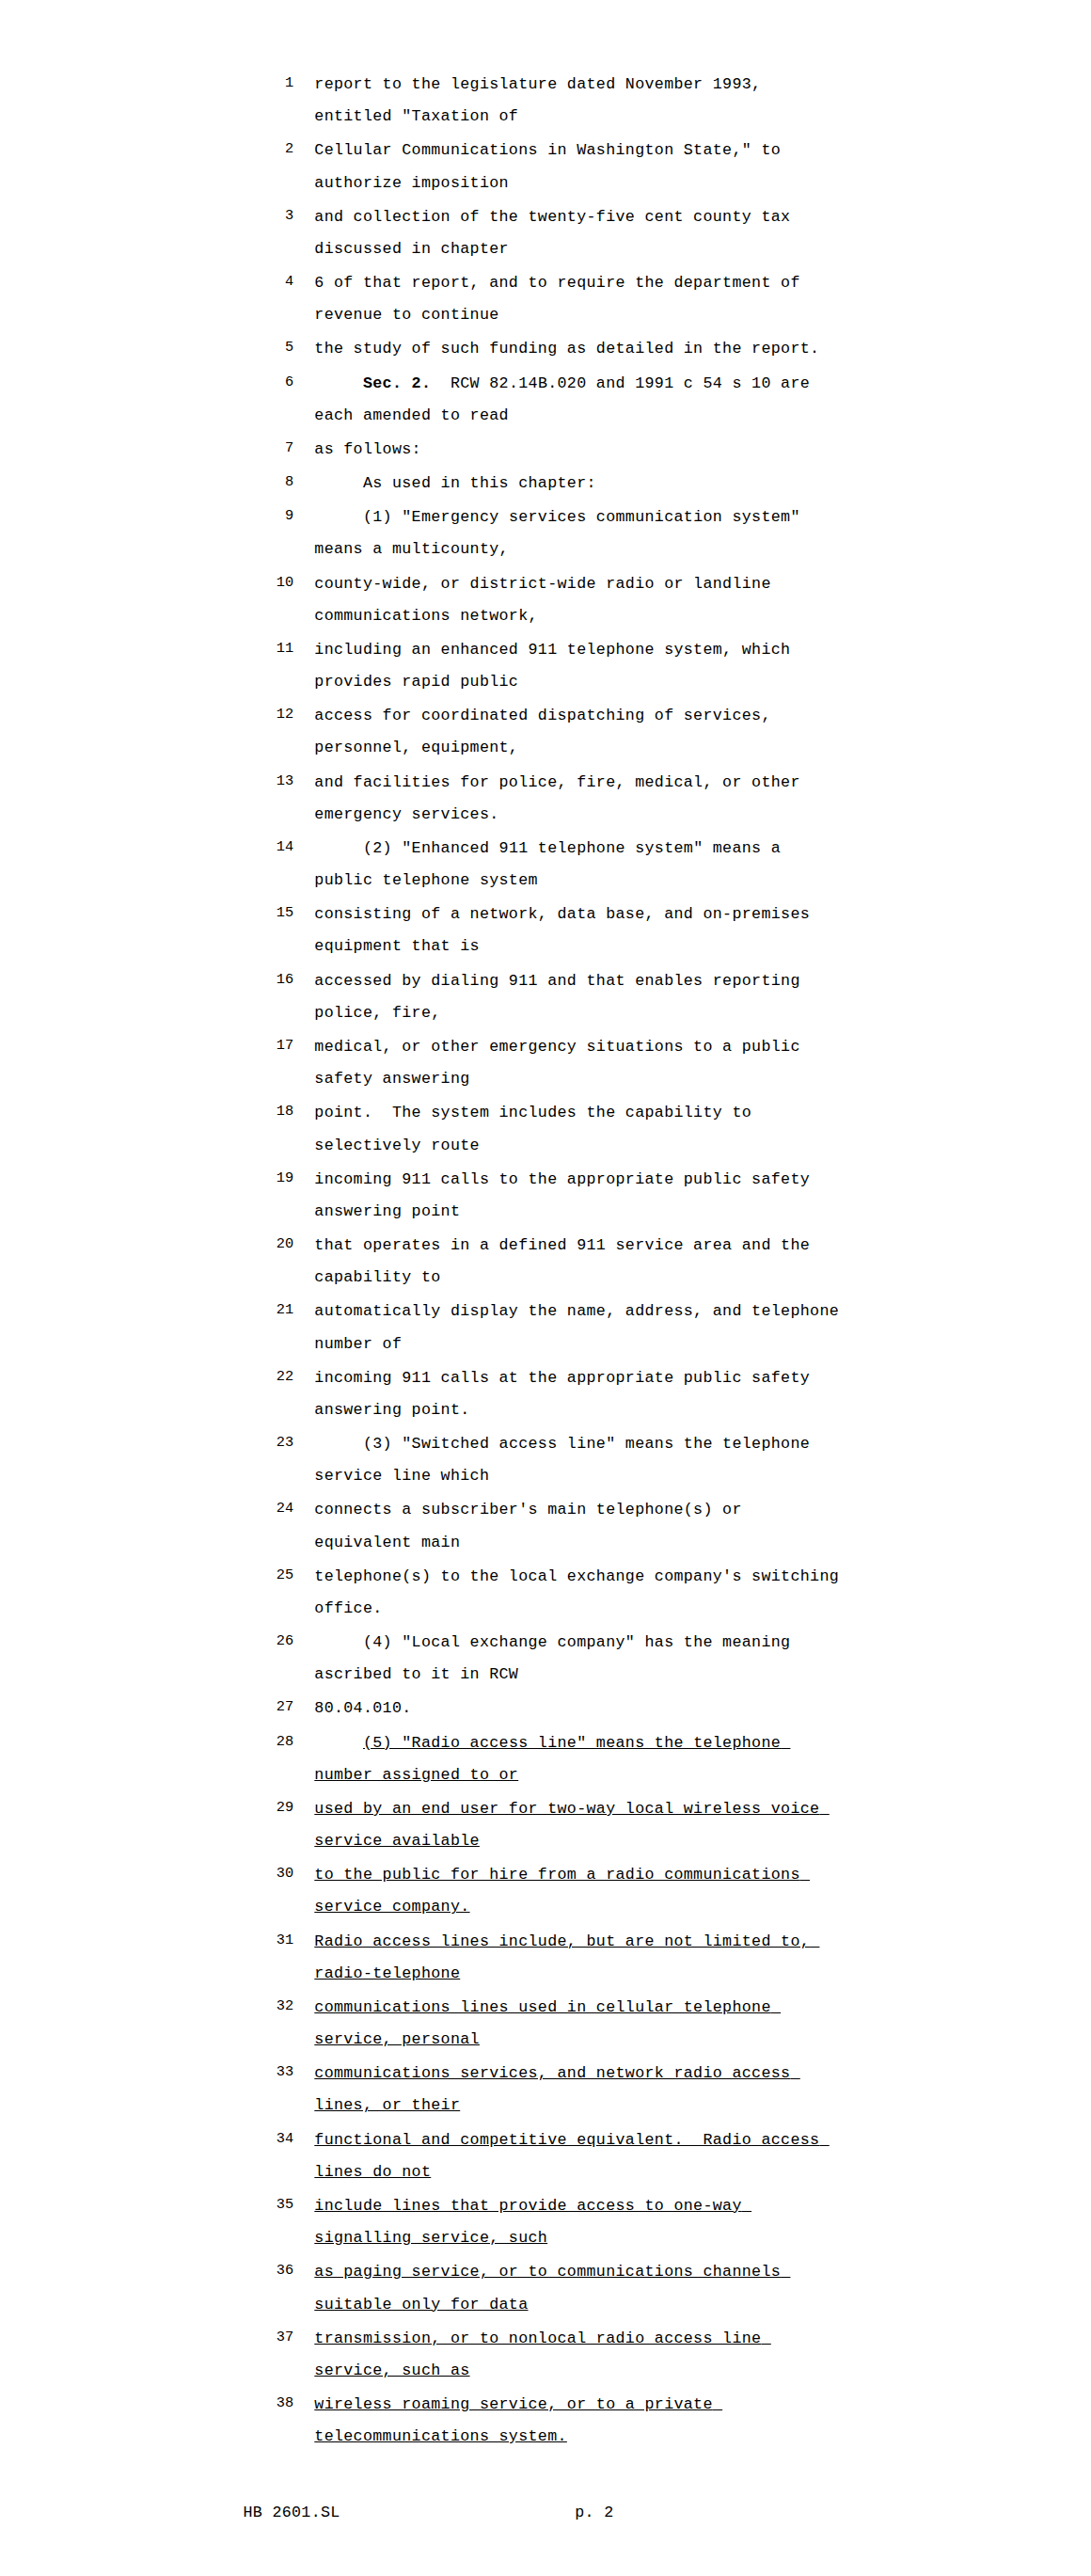| 1 | report to the legislature dated November 1993, entitled "Taxation of |
| 2 | Cellular Communications in Washington State," to authorize imposition |
| 3 | and collection of the twenty-five cent county tax discussed in chapter |
| 4 | 6 of that report, and to require the department of revenue to continue |
| 5 | the study of such funding as detailed in the report. |
| 6 | Sec. 2. RCW 82.14B.020 and 1991 c 54 s 10 are each amended to read |
| 7 | as follows: |
| 8 | As used in this chapter: |
| 9 | (1) "Emergency services communication system" means a multicounty, |
| 10 | county-wide, or district-wide radio or landline communications network, |
| 11 | including an enhanced 911 telephone system, which provides rapid public |
| 12 | access for coordinated dispatching of services, personnel, equipment, |
| 13 | and facilities for police, fire, medical, or other emergency services. |
| 14 | (2) "Enhanced 911 telephone system" means a public telephone system |
| 15 | consisting of a network, data base, and on-premises equipment that is |
| 16 | accessed by dialing 911 and that enables reporting police, fire, |
| 17 | medical, or other emergency situations to a public safety answering |
| 18 | point. The system includes the capability to selectively route |
| 19 | incoming 911 calls to the appropriate public safety answering point |
| 20 | that operates in a defined 911 service area and the capability to |
| 21 | automatically display the name, address, and telephone number of |
| 22 | incoming 911 calls at the appropriate public safety answering point. |
| 23 | (3) "Switched access line" means the telephone service line which |
| 24 | connects a subscriber's main telephone(s) or equivalent main |
| 25 | telephone(s) to the local exchange company's switching office. |
| 26 | (4) "Local exchange company" has the meaning ascribed to it in RCW |
| 27 | 80.04.010. |
| 28 | (5) "Radio access line" means the telephone number assigned to or |
| 29 | used by an end user for two-way local wireless voice service available |
| 30 | to the public for hire from a radio communications service company. |
| 31 | Radio access lines include, but are not limited to, radio-telephone |
| 32 | communications lines used in cellular telephone service, personal |
| 33 | communications services, and network radio access lines, or their |
| 34 | functional and competitive equivalent. Radio access lines do not |
| 35 | include lines that provide access to one-way signalling service, such |
| 36 | as paging service, or to communications channels suitable only for data |
| 37 | transmission, or to nonlocal radio access line service, such as |
| 38 | wireless roaming service, or to a private telecommunications system. |
HB 2601.SL p. 2